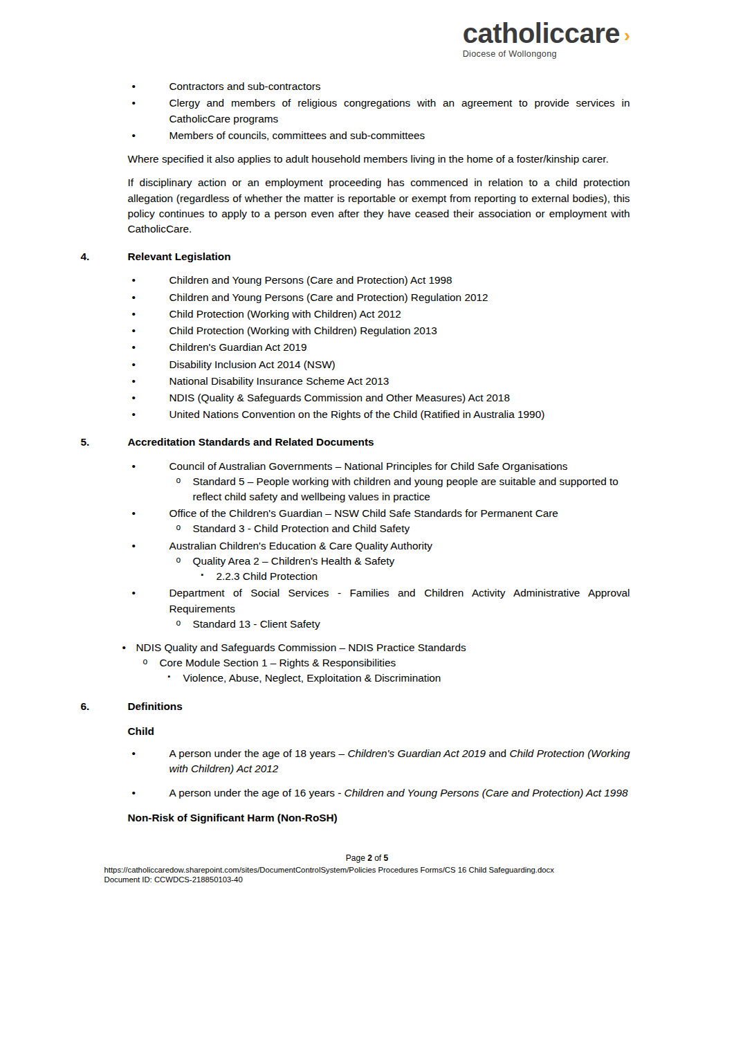catholiccare›
Diocese of Wollongong
Contractors and sub-contractors
Clergy and members of religious congregations with an agreement to provide services in CatholicCare programs
Members of councils, committees and sub-committees
Where specified it also applies to adult household members living in the home of a foster/kinship carer.
If disciplinary action or an employment proceeding has commenced in relation to a child protection allegation (regardless of whether the matter is reportable or exempt from reporting to external bodies), this policy continues to apply to a person even after they have ceased their association or employment with CatholicCare.
4. Relevant Legislation
Children and Young Persons (Care and Protection) Act 1998
Children and Young Persons (Care and Protection) Regulation 2012
Child Protection (Working with Children) Act 2012
Child Protection (Working with Children) Regulation 2013
Children's Guardian Act 2019
Disability Inclusion Act 2014 (NSW)
National Disability Insurance Scheme Act 2013
NDIS (Quality & Safeguards Commission and Other Measures) Act 2018
United Nations Convention on the Rights of the Child (Ratified in Australia 1990)
5. Accreditation Standards and Related Documents
Council of Australian Governments – National Principles for Child Safe Organisations
Standard 5 – People working with children and young people are suitable and supported to reflect child safety and wellbeing values in practice
Office of the Children's Guardian – NSW Child Safe Standards for Permanent Care
Standard 3 - Child Protection and Child Safety
Australian Children's Education & Care Quality Authority
Quality Area 2 – Children's Health & Safety
2.2.3 Child Protection
Department of Social Services - Families and Children Activity Administrative Approval Requirements
Standard 13 - Client Safety
NDIS Quality and Safeguards Commission – NDIS Practice Standards
Core Module Section 1 – Rights & Responsibilities
Violence, Abuse, Neglect, Exploitation & Discrimination
6. Definitions
Child
A person under the age of 18 years – Children's Guardian Act 2019 and Child Protection (Working with Children) Act 2012
A person under the age of 16 years - Children and Young Persons (Care and Protection) Act 1998
Non-Risk of Significant Harm (Non-RoSH)
Page 2 of 5
https://catholiccaredow.sharepoint.com/sites/DocumentControlSystem/Policies Procedures Forms/CS 16 Child Safeguarding.docx
Document ID: CCWDCS-218850103-40